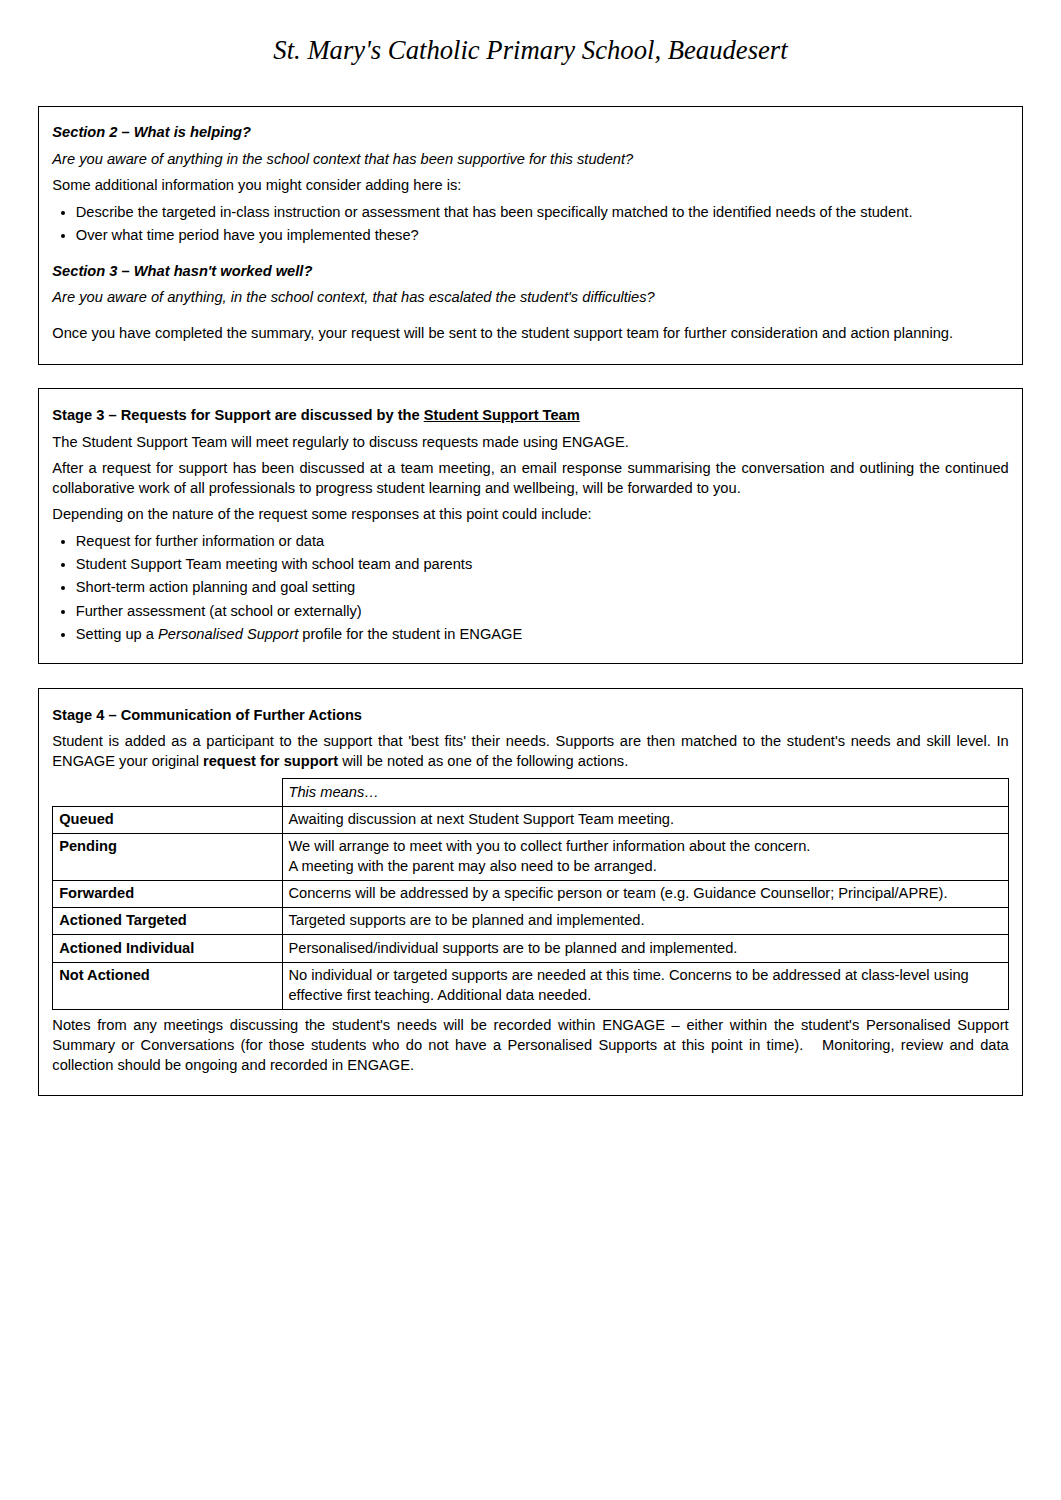St. Mary's Catholic Primary School, Beaudesert
Section 2 – What is helping?
Are you aware of anything in the school context that has been supportive for this student?
Some additional information you might consider adding here is:
Describe the targeted in-class instruction or assessment that has been specifically matched to the identified needs of the student.
Over what time period have you implemented these?
Section 3 – What hasn't worked well?
Are you aware of anything, in the school context, that has escalated the student's difficulties?
Once you have completed the summary, your request will be sent to the student support team for further consideration and action planning.
Stage 3 – Requests for Support are discussed by the Student Support Team
The Student Support Team will meet regularly to discuss requests made using ENGAGE.
After a request for support has been discussed at a team meeting, an email response summarising the conversation and outlining the continued collaborative work of all professionals to progress student learning and wellbeing, will be forwarded to you.
Depending on the nature of the request some responses at this point could include:
Request for further information or data
Student Support Team meeting with school team and parents
Short-term action planning and goal setting
Further assessment (at school or externally)
Setting up a Personalised Support profile for the student in ENGAGE
Stage 4 – Communication of Further Actions
Student is added as a participant to the support that 'best fits' their needs. Supports are then matched to the student's needs and skill level. In ENGAGE your original request for support will be noted as one of the following actions.
| | This means… |
| Queued | Awaiting discussion at next Student Support Team meeting. |
| Pending | We will arrange to meet with you to collect further information about the concern. A meeting with the parent may also need to be arranged. |
| Forwarded | Concerns will be addressed by a specific person or team (e.g. Guidance Counsellor; Principal/APRE). |
| Actioned Targeted | Targeted supports are to be planned and implemented. |
| Actioned Individual | Personalised/individual supports are to be planned and implemented. |
| Not Actioned | No individual or targeted supports are needed at this time. Concerns to be addressed at class-level using effective first teaching. Additional data needed. |
Notes from any meetings discussing the student's needs will be recorded within ENGAGE – either within the student's Personalised Support Summary or Conversations (for those students who do not have a Personalised Supports at this point in time). Monitoring, review and data collection should be ongoing and recorded in ENGAGE.